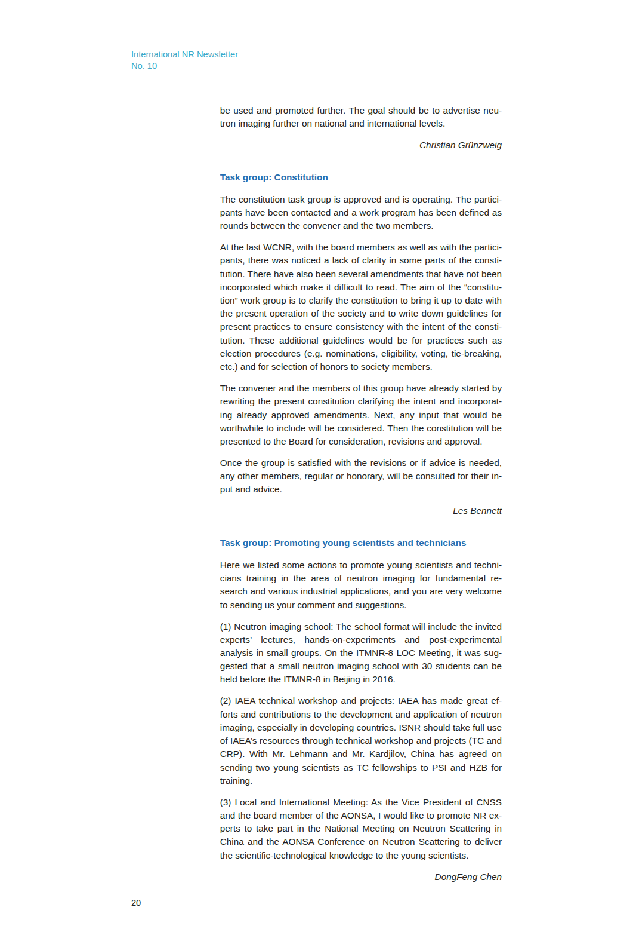International NR Newsletter No. 10
be used and promoted further. The goal should be to advertise neutron imaging further on national and international levels.
Christian Grünzweig
Task group: Constitution
The constitution task group is approved and is operating. The participants have been contacted and a work program has been defined as rounds between the convener and the two members.
At the last WCNR, with the board members as well as with the participants, there was noticed a lack of clarity in some parts of the constitution. There have also been several amendments that have not been incorporated which make it difficult to read. The aim of the “constitution” work group is to clarify the constitution to bring it up to date with the present operation of the society and to write down guidelines for present practices to ensure consistency with the intent of the constitution. These additional guidelines would be for practices such as election procedures (e.g. nominations, eligibility, voting, tie-breaking, etc.) and for selection of honors to society members.
The convener and the members of this group have already started by rewriting the present constitution clarifying the intent and incorporating already approved amendments. Next, any input that would be worthwhile to include will be considered. Then the constitution will be presented to the Board for consideration, revisions and approval.
Once the group is satisfied with the revisions or if advice is needed, any other members, regular or honorary, will be consulted for their input and advice.
Les Bennett
Task group: Promoting young scientists and technicians
Here we listed some actions to promote young scientists and technicians training in the area of neutron imaging for fundamental research and various industrial applications, and you are very welcome to sending us your comment and suggestions.
(1) Neutron imaging school: The school format will include the invited experts’ lectures, hands-on-experiments and post-experimental analysis in small groups. On the ITMNR-8 LOC Meeting, it was suggested that a small neutron imaging school with 30 students can be held before the ITMNR-8 in Beijing in 2016.
(2) IAEA technical workshop and projects: IAEA has made great efforts and contributions to the development and application of neutron imaging, especially in developing countries. ISNR should take full use of IAEA’s resources through technical workshop and projects (TC and CRP). With Mr. Lehmann and Mr. Kardjilov, China has agreed on sending two young scientists as TC fellowships to PSI and HZB for training.
(3) Local and International Meeting: As the Vice President of CNSS and the board member of the AONSA, I would like to promote NR experts to take part in the National Meeting on Neutron Scattering in China and the AONSA Conference on Neutron Scattering to deliver the scientific-technological knowledge to the young scientists.
DongFeng Chen
20